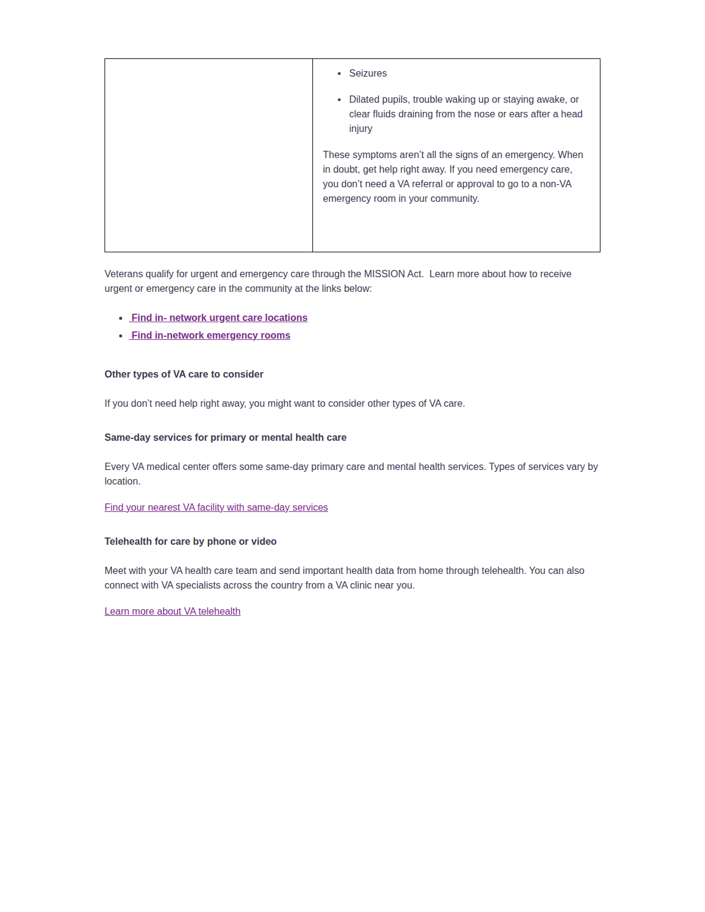| | Seizures Dilated pupils, trouble waking up or staying awake, or clear fluids draining from the nose or ears after a head injury These symptoms aren’t all the signs of an emergency. When in doubt, get help right away. If you need emergency care, you don’t need a VA referral or approval to go to a non-VA emergency room in your community. |
Veterans qualify for urgent and emergency care through the MISSION Act. Learn more about how to receive urgent or emergency care in the community at the links below:
Find in- network urgent care locations
Find in-network emergency rooms
Other types of VA care to consider
If you don’t need help right away, you might want to consider other types of VA care.
Same-day services for primary or mental health care
Every VA medical center offers some same-day primary care and mental health services. Types of services vary by location.
Find your nearest VA facility with same-day services
Telehealth for care by phone or video
Meet with your VA health care team and send important health data from home through telehealth. You can also connect with VA specialists across the country from a VA clinic near you.
Learn more about VA telehealth